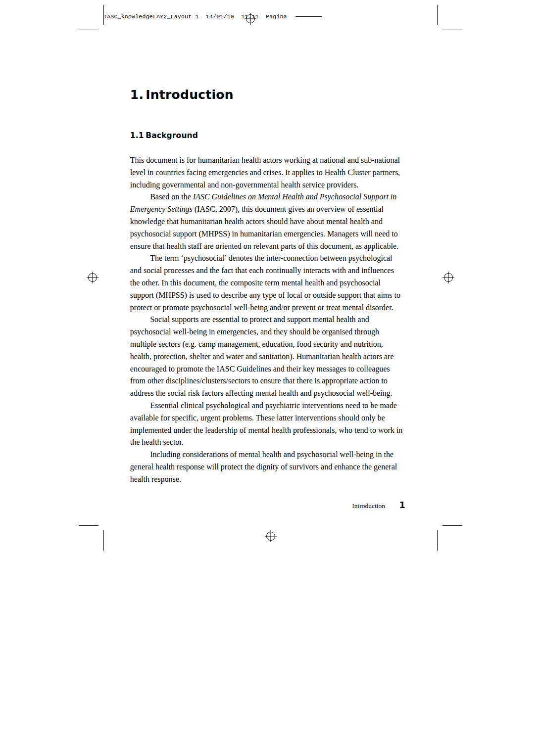IASC_knowledgeLAY2_Layout 1 14/01/10 11.11 Pagina
1. Introduction
1.1 Background
This document is for humanitarian health actors working at national and sub-national level in countries facing emergencies and crises. It applies to Health Cluster partners, including governmental and non-governmental health service providers.
Based on the IASC Guidelines on Mental Health and Psychosocial Support in Emergency Settings (IASC, 2007), this document gives an overview of essential knowledge that humanitarian health actors should have about mental health and psychosocial support (MHPSS) in humanitarian emergencies. Managers will need to ensure that health staff are oriented on relevant parts of this document, as applicable.
The term ‘psychosocial’ denotes the inter-connection between psychological and social processes and the fact that each continually interacts with and influences the other. In this document, the composite term mental health and psychosocial support (MHPSS) is used to describe any type of local or outside support that aims to protect or promote psychosocial well-being and/or prevent or treat mental disorder.
Social supports are essential to protect and support mental health and psychosocial well-being in emergencies, and they should be organised through multiple sectors (e.g. camp management, education, food security and nutrition, health, protection, shelter and water and sanitation). Humanitarian health actors are encouraged to promote the IASC Guidelines and their key messages to colleagues from other disciplines/clusters/sectors to ensure that there is appropriate action to address the social risk factors affecting mental health and psychosocial well-being.
Essential clinical psychological and psychiatric interventions need to be made available for specific, urgent problems. These latter interventions should only be implemented under the leadership of mental health professionals, who tend to work in the health sector.
Including considerations of mental health and psychosocial well-being in the general health response will protect the dignity of survivors and enhance the general health response.
Introduction 1